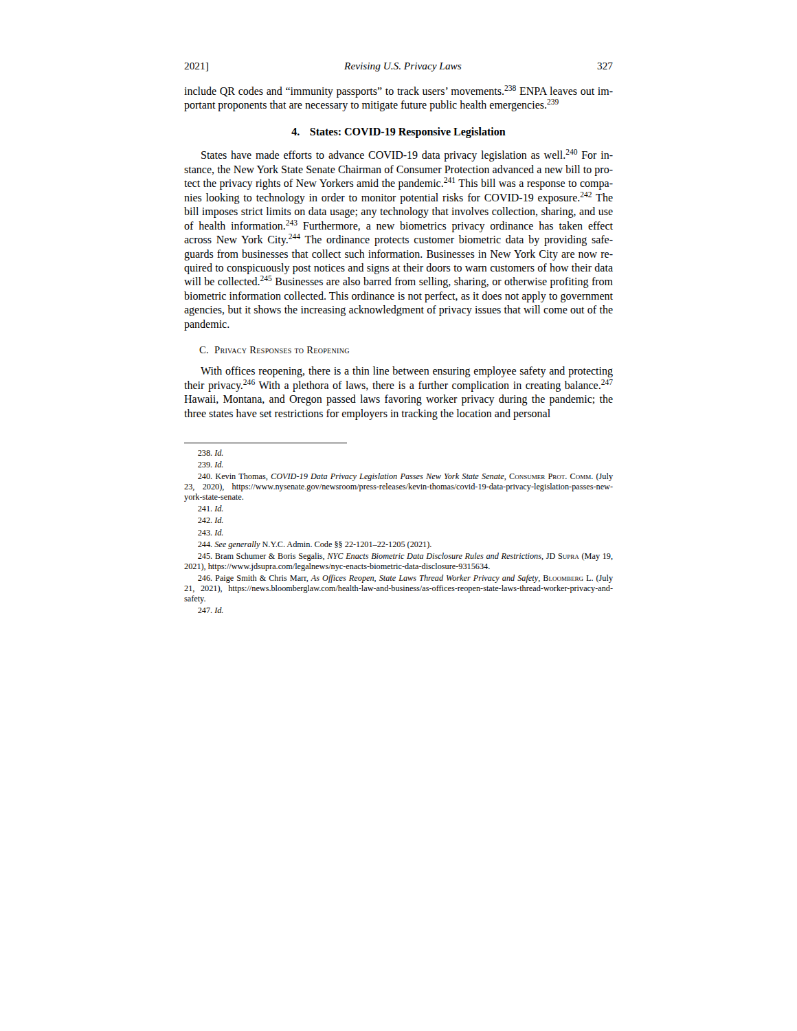2021] Revising U.S. Privacy Laws 327
include QR codes and “immunity passports” to track users’ movements.238 ENPA leaves out important proponents that are necessary to mitigate future public health emergencies.239
4. States: COVID-19 Responsive Legislation
States have made efforts to advance COVID-19 data privacy legislation as well.240 For instance, the New York State Senate Chairman of Consumer Protection advanced a new bill to protect the privacy rights of New Yorkers amid the pandemic.241 This bill was a response to companies looking to technology in order to monitor potential risks for COVID-19 exposure.242 The bill imposes strict limits on data usage; any technology that involves collection, sharing, and use of health information.243 Furthermore, a new biometrics privacy ordinance has taken effect across New York City.244 The ordinance protects customer biometric data by providing safeguards from businesses that collect such information. Businesses in New York City are now required to conspicuously post notices and signs at their doors to warn customers of how their data will be collected.245 Businesses are also barred from selling, sharing, or otherwise profiting from biometric information collected. This ordinance is not perfect, as it does not apply to government agencies, but it shows the increasing acknowledgment of privacy issues that will come out of the pandemic.
C. Privacy Responses to Reopening
With offices reopening, there is a thin line between ensuring employee safety and protecting their privacy.246 With a plethora of laws, there is a further complication in creating balance.247 Hawaii, Montana, and Oregon passed laws favoring worker privacy during the pandemic; the three states have set restrictions for employers in tracking the location and personal
238. Id.
239. Id.
240. Kevin Thomas, COVID-19 Data Privacy Legislation Passes New York State Senate, Consumer Prot. Comm. (July 23, 2020), https://www.nysenate.gov/newsroom/press-releases/kevin-thomas/covid-19-data-privacy-legislation-passes-new-york-state-senate.
241. Id.
242. Id.
243. Id.
244. See generally N.Y.C. Admin. Code §§ 22-1201–22-1205 (2021).
245. Bram Schumer & Boris Segalis, NYC Enacts Biometric Data Disclosure Rules and Restrictions, JD Supra (May 19, 2021), https://www.jdsupra.com/legalnews/nyc-enacts-biometric-data-disclosure-9315634.
246. Paige Smith & Chris Marr, As Offices Reopen, State Laws Thread Worker Privacy and Safety, Bloomberg L. (July 21, 2021), https://news.bloomberglaw.com/health-law-and-business/as-offices-reopen-state-laws-thread-worker-privacy-and-safety.
247. Id.